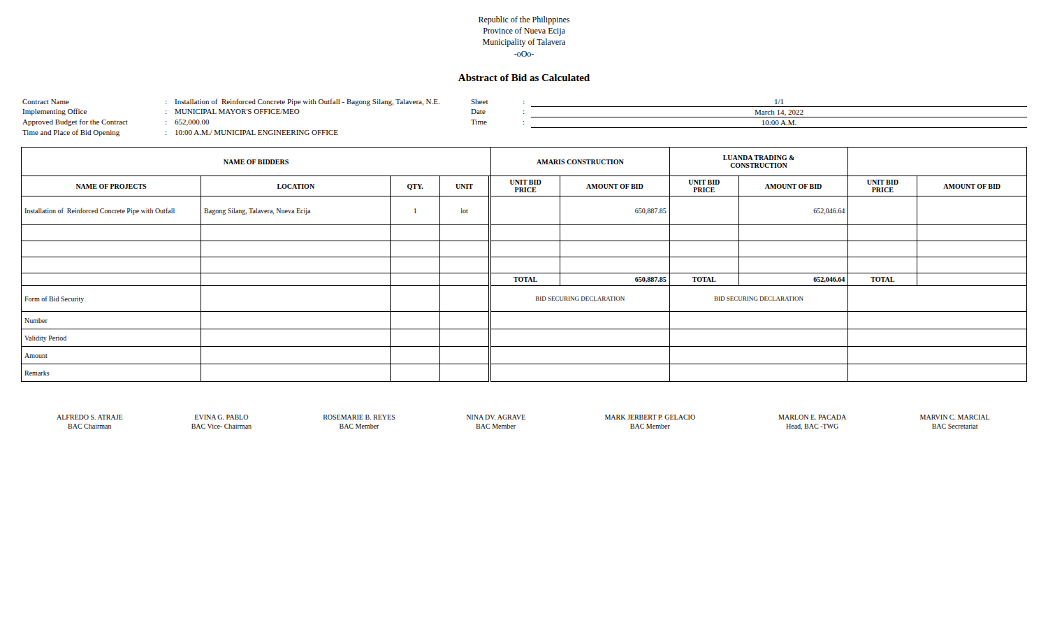Republic of the Philippines
Province of Nueva Ecija
Municipality of Talavera
-oOo-
Abstract of Bid as Calculated
| Contract Name | : | Installation of Reinforced Concrete Pipe with Outfall - Bagong Silang, Talavera, N.E. | Sheet | : | 1/1 |
| Implementing Office | : | MUNICIPAL MAYOR'S OFFICE/MEO | Date | : | March 14, 2022 |
| Approved Budget for the Contract | : | 652,000.00 | Time | : | 10:00 A.M. |
| Time and Place of Bid Opening | : | 10:00 A.M./ MUNICIPAL ENGINEERING OFFICE | | | |
| NAME OF BIDDERS | AMARIS CONSTRUCTION | LUANDA TRADING & CONSTRUCTION | |
| --- | --- | --- | --- |
| NAME OF PROJECTS | LOCATION | QTY. | UNIT | | UNIT BID PRICE | AMOUNT OF BID | UNIT BID PRICE | AMOUNT OF BID | UNIT BID PRICE | AMOUNT OF BID |
| Installation of Reinforced Concrete Pipe with Outfall | Bagong Silang, Talavera, Nueva Ecija | 1 | lot | | | 650,887.85 | | 652,046.64 | | |
| | | | | | TOTAL | 650,887.85 | TOTAL | 652,046.64 | TOTAL | |
| Form of Bid Security | | | | | BID SECURING DECLARATION | BID SECURING DECLARATION | |
| Number | | | | | | | |
| Validity Period | | | | | | | |
| Amount | | | | | | | |
| Remarks | | | | | | | |
| ALFREDO S. ATRAJE BAC Chairman | EVINA G. PABLO BAC Vice- Chairman | ROSEMARIE B. REYES BAC Member | NINA DV. AGRAVE BAC Member | MARK JERBERT P. GELACIO BAC Member | MARLON E. PACADA Head, BAC -TWG | MARVIN C. MARCIAL BAC Secretariat |